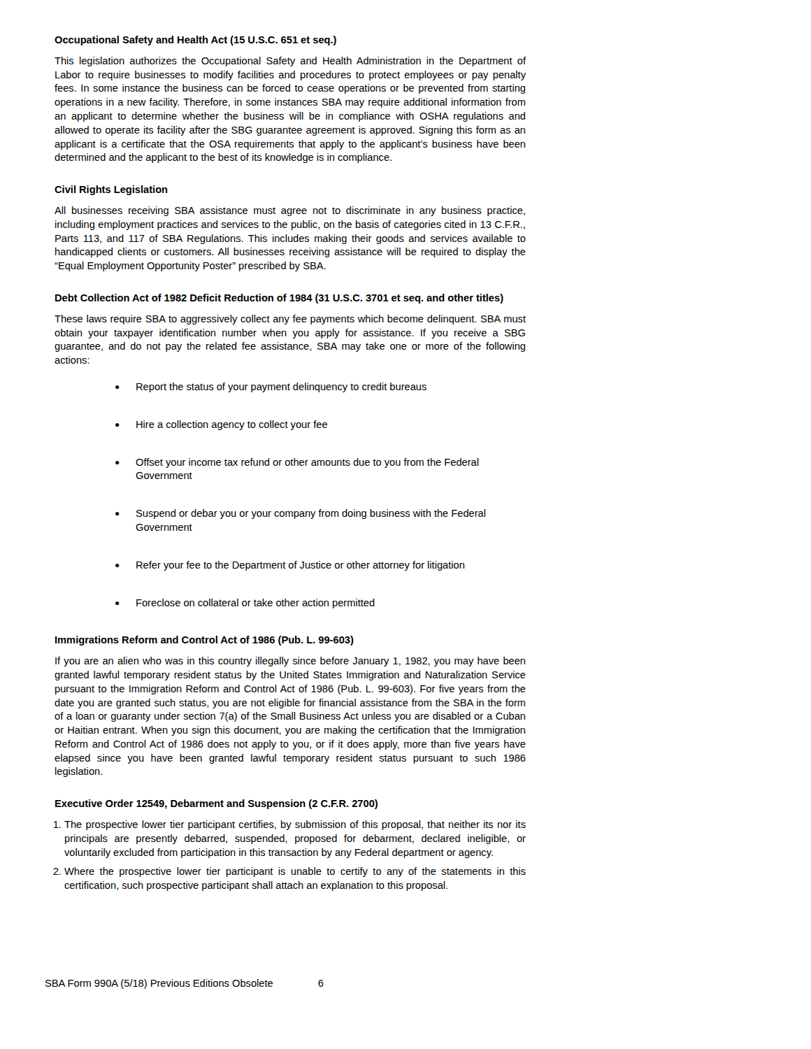Occupational Safety and Health Act (15 U.S.C. 651 et seq.)
This legislation authorizes the Occupational Safety and Health Administration in the Department of Labor to require businesses to modify facilities and procedures to protect employees or pay penalty fees. In some instance the business can be forced to cease operations or be prevented from starting operations in a new facility. Therefore, in some instances SBA may require additional information from an applicant to determine whether the business will be in compliance with OSHA regulations and allowed to operate its facility after the SBG guarantee agreement is approved. Signing this form as an applicant is a certificate that the OSA requirements that apply to the applicant’s business have been determined and the applicant to the best of its knowledge is in compliance.
Civil Rights Legislation
All businesses receiving SBA assistance must agree not to discriminate in any business practice, including employment practices and services to the public, on the basis of categories cited in 13 C.F.R., Parts 113, and 117 of SBA Regulations. This includes making their goods and services available to handicapped clients or customers. All businesses receiving assistance will be required to display the “Equal Employment Opportunity Poster” prescribed by SBA.
Debt Collection Act of 1982 Deficit Reduction of 1984 (31 U.S.C. 3701 et seq. and other titles)
These laws require SBA to aggressively collect any fee payments which become delinquent. SBA must obtain your taxpayer identification number when you apply for assistance. If you receive a SBG guarantee, and do not pay the related fee assistance, SBA may take one or more of the following actions:
Report the status of your payment delinquency to credit bureaus
Hire a collection agency to collect your fee
Offset your income tax refund or other amounts due to you from the Federal Government
Suspend or debar you or your company from doing business with the Federal Government
Refer your fee to the Department of Justice or other attorney for litigation
Foreclose on collateral or take other action permitted
Immigrations Reform and Control Act of 1986 (Pub. L. 99-603)
If you are an alien who was in this country illegally since before January 1, 1982, you may have been granted lawful temporary resident status by the United States Immigration and Naturalization Service pursuant to the Immigration Reform and Control Act of 1986 (Pub. L. 99-603). For five years from the date you are granted such status, you are not eligible for financial assistance from the SBA in the form of a loan or guaranty under section 7(a) of the Small Business Act unless you are disabled or a Cuban or Haitian entrant. When you sign this document, you are making the certification that the Immigration Reform and Control Act of 1986 does not apply to you, or if it does apply, more than five years have elapsed since you have been granted lawful temporary resident status pursuant to such 1986 legislation.
Executive Order 12549, Debarment and Suspension (2 C.F.R. 2700)
The prospective lower tier participant certifies, by submission of this proposal, that neither its nor its principals are presently debarred, suspended, proposed for debarment, declared ineligible, or voluntarily excluded from participation in this transaction by any Federal department or agency.
Where the prospective lower tier participant is unable to certify to any of the statements in this certification, such prospective participant shall attach an explanation to this proposal.
SBA Form 990A (5/18) Previous Editions Obsolete 6